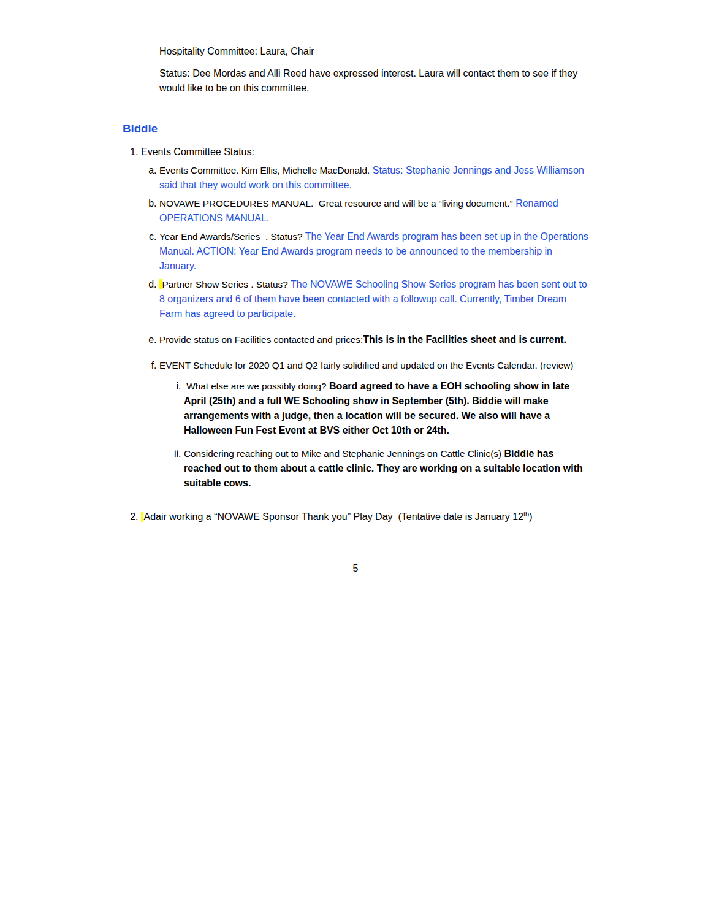Hospitality Committee: Laura, Chair
Status: Dee Mordas and Alli Reed have expressed interest. Laura will contact them to see if they would like to be on this committee.
Biddie
Events Committee Status:
Events Committee. Kim Ellis, Michelle MacDonald. Status: Stephanie Jennings and Jess Williamson said that they would work on this committee.
NOVAWE PROCEDURES MANUAL. Great resource and will be a “living document.” Renamed OPERATIONS MANUAL.
Year End Awards/Series . Status? The Year End Awards program has been set up in the Operations Manual. ACTION: Year End Awards program needs to be announced to the membership in January.
Partner Show Series . Status? The NOVAWE Schooling Show Series program has been sent out to 8 organizers and 6 of them have been contacted with a followup call. Currently, Timber Dream Farm has agreed to participate.
Provide status on Facilities contacted and prices: This is in the Facilities sheet and is current.
EVENT Schedule for 2020 Q1 and Q2 fairly solidified and updated on the Events Calendar. (review)
What else are we possibly doing? Board agreed to have a EOH schooling show in late April (25th) and a full WE Schooling show in September (5th). Biddie will make arrangements with a judge, then a location will be secured. We also will have a Halloween Fun Fest Event at BVS either Oct 10th or 24th.
Considering reaching out to Mike and Stephanie Jennings on Cattle Clinic(s) Biddie has reached out to them about a cattle clinic. They are working on a suitable location with suitable cows.
Adair working a “NOVAWE Sponsor Thank you” Play Day (Tentative date is January 12th)
5